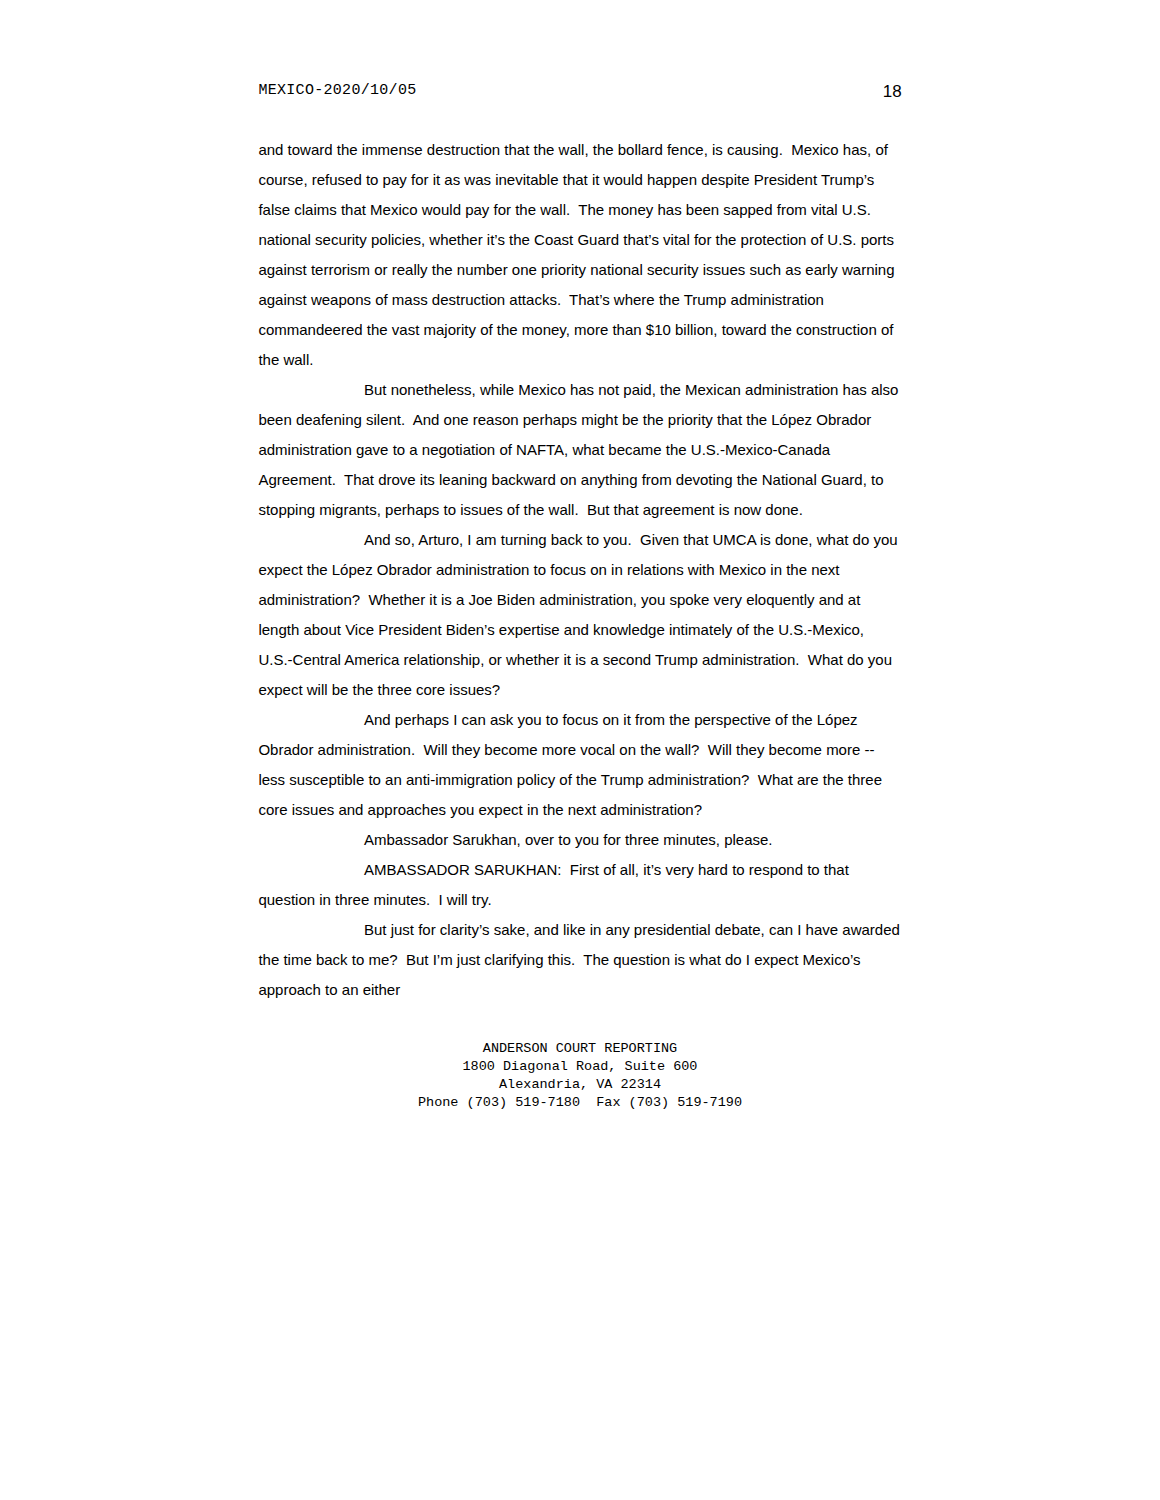MEXICO-2020/10/05
18
and toward the immense destruction that the wall, the bollard fence, is causing. Mexico has, of course, refused to pay for it as was inevitable that it would happen despite President Trump’s false claims that Mexico would pay for the wall. The money has been sapped from vital U.S. national security policies, whether it’s the Coast Guard that’s vital for the protection of U.S. ports against terrorism or really the number one priority national security issues such as early warning against weapons of mass destruction attacks. That’s where the Trump administration commandeered the vast majority of the money, more than $10 billion, toward the construction of the wall.
But nonetheless, while Mexico has not paid, the Mexican administration has also been deafening silent. And one reason perhaps might be the priority that the López Obrador administration gave to a negotiation of NAFTA, what became the U.S.-Mexico-Canada Agreement. That drove its leaning backward on anything from devoting the National Guard, to stopping migrants, perhaps to issues of the wall. But that agreement is now done.
And so, Arturo, I am turning back to you. Given that UMCA is done, what do you expect the López Obrador administration to focus on in relations with Mexico in the next administration? Whether it is a Joe Biden administration, you spoke very eloquently and at length about Vice President Biden’s expertise and knowledge intimately of the U.S.-Mexico, U.S.-Central America relationship, or whether it is a second Trump administration. What do you expect will be the three core issues?
And perhaps I can ask you to focus on it from the perspective of the López Obrador administration. Will they become more vocal on the wall? Will they become more -- less susceptible to an anti-immigration policy of the Trump administration? What are the three core issues and approaches you expect in the next administration?
Ambassador Sarukhan, over to you for three minutes, please.
AMBASSADOR SARUKHAN: First of all, it’s very hard to respond to that question in three minutes. I will try.
But just for clarity’s sake, and like in any presidential debate, can I have awarded the time back to me? But I’m just clarifying this. The question is what do I expect Mexico’s approach to an either
ANDERSON COURT REPORTING
1800 Diagonal Road, Suite 600
Alexandria, VA 22314
Phone (703) 519-7180 Fax (703) 519-7190